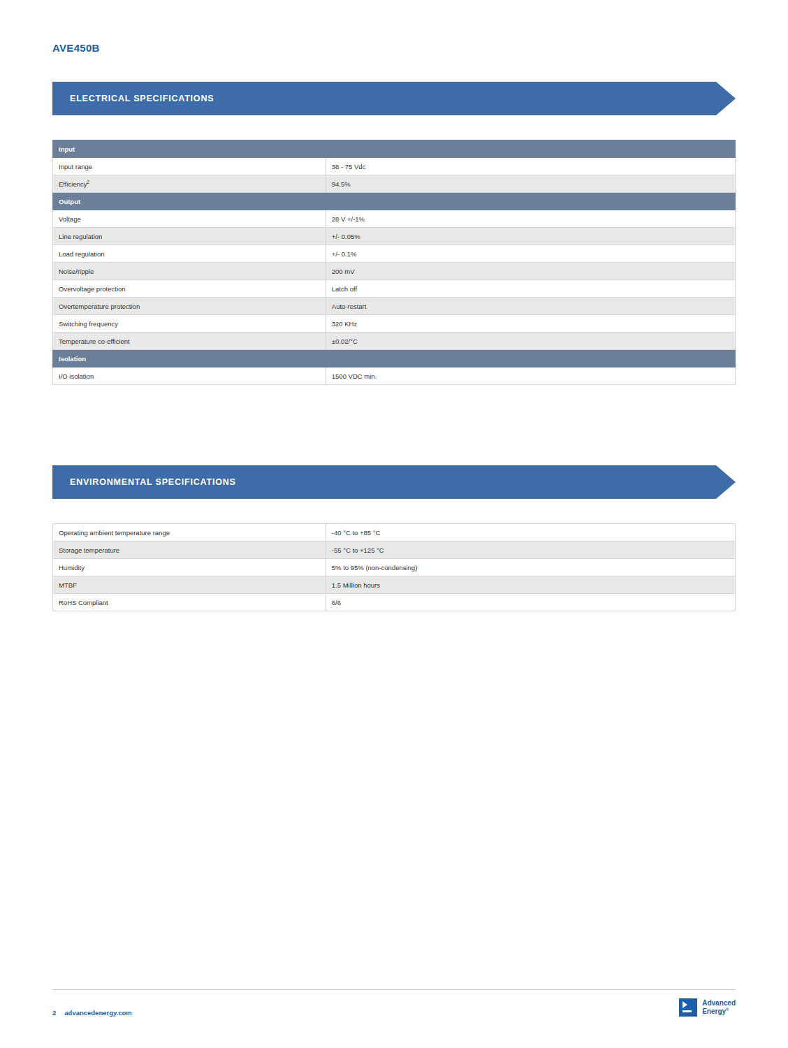AVE450B
ELECTRICAL SPECIFICATIONS
| Input |
| Input range | 36 - 75 Vdc |
| Efficiency 2 | 94.5% |
| Output |
| Voltage | 28 V +/-1% |
| Line regulation | +/- 0.05% |
| Load regulation | +/- 0.1% |
| Noise/ripple | 200 mV |
| Overvoltage protection | Latch off |
| Overtemperature protection | Auto-restart |
| Switching frequency | 320 KHz |
| Temperature co-efficient | ±0.02/°C |
| Isolation |
| I/O isolation | 1500 VDC min. |
ENVIRONMENTAL SPECIFICATIONS
| Operating ambient temperature range | -40 °C to +85 °C |
| Storage temperature | -55 °C to +125 °C |
| Humidity | 5% to 95% (non-condensing) |
| MTBF | 1.5 Million hours |
| RoHS Compliant | 6/6 |
2advancedenergy.com
Advanced
Energy®